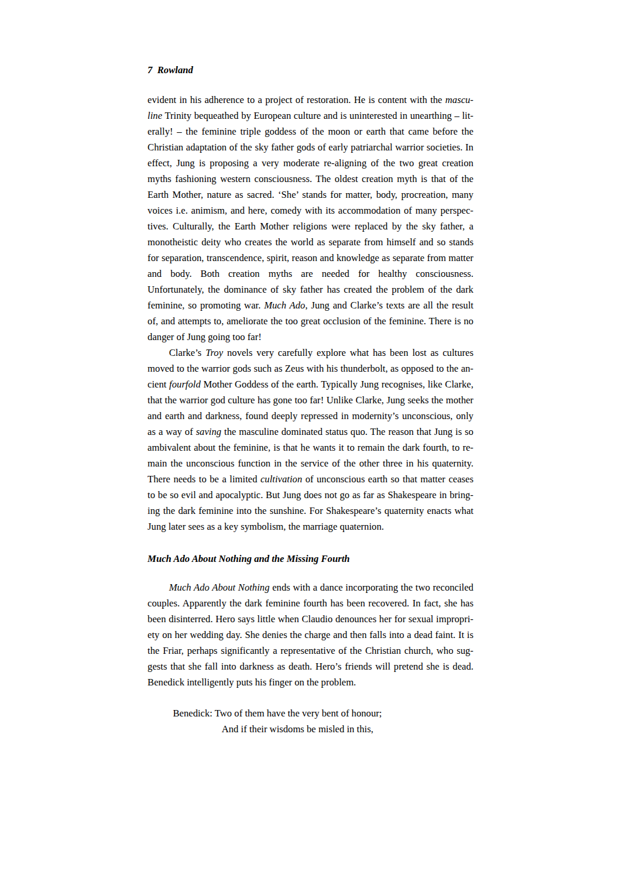7 Rowland
evident in his adherence to a project of restoration. He is content with the masculine Trinity bequeathed by European culture and is uninterested in unearthing – literally! – the feminine triple goddess of the moon or earth that came before the Christian adaptation of the sky father gods of early patriarchal warrior societies. In effect, Jung is proposing a very moderate re-aligning of the two great creation myths fashioning western consciousness. The oldest creation myth is that of the Earth Mother, nature as sacred. ‘She’ stands for matter, body, procreation, many voices i.e. animism, and here, comedy with its accommodation of many perspectives. Culturally, the Earth Mother religions were replaced by the sky father, a monotheistic deity who creates the world as separate from himself and so stands for separation, transcendence, spirit, reason and knowledge as separate from matter and body. Both creation myths are needed for healthy consciousness. Unfortunately, the dominance of sky father has created the problem of the dark feminine, so promoting war. Much Ado, Jung and Clarke’s texts are all the result of, and attempts to, ameliorate the too great occlusion of the feminine. There is no danger of Jung going too far!
Clarke’s Troy novels very carefully explore what has been lost as cultures moved to the warrior gods such as Zeus with his thunderbolt, as opposed to the ancient fourfold Mother Goddess of the earth. Typically Jung recognises, like Clarke, that the warrior god culture has gone too far! Unlike Clarke, Jung seeks the mother and earth and darkness, found deeply repressed in modernity’s unconscious, only as a way of saving the masculine dominated status quo. The reason that Jung is so ambivalent about the feminine, is that he wants it to remain the dark fourth, to remain the unconscious function in the service of the other three in his quaternity. There needs to be a limited cultivation of unconscious earth so that matter ceases to be so evil and apocalyptic. But Jung does not go as far as Shakespeare in bringing the dark feminine into the sunshine. For Shakespeare’s quaternity enacts what Jung later sees as a key symbolism, the marriage quaternion.
Much Ado About Nothing and the Missing Fourth
Much Ado About Nothing ends with a dance incorporating the two reconciled couples. Apparently the dark feminine fourth has been recovered. In fact, she has been disinterred. Hero says little when Claudio denounces her for sexual impropriety on her wedding day. She denies the charge and then falls into a dead faint. It is the Friar, perhaps significantly a representative of the Christian church, who suggests that she fall into darkness as death. Hero’s friends will pretend she is dead. Benedick intelligently puts his finger on the problem.
Benedick: Two of them have the very bent of honour;
And if their wisdoms be misled in this,